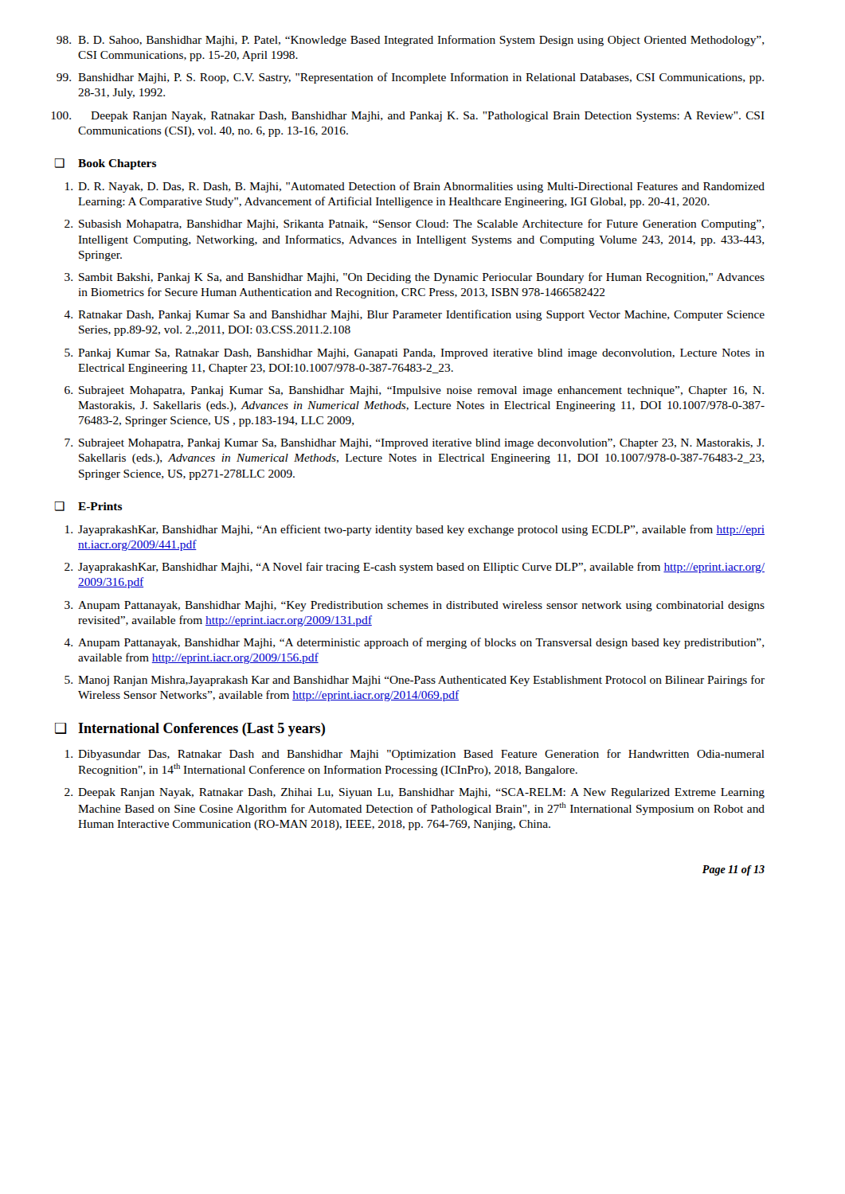98. B. D. Sahoo, Banshidhar Majhi, P. Patel, “Knowledge Based Integrated Information System Design using Object Oriented Methodology”, CSI Communications, pp. 15-20, April 1998.
99. Banshidhar Majhi, P. S. Roop, C.V. Sastry, "Representation of Incomplete Information in Relational Databases, CSI Communications, pp. 28-31, July, 1992.
100. Deepak Ranjan Nayak, Ratnakar Dash, Banshidhar Majhi, and Pankaj K. Sa. "Pathological Brain Detection Systems: A Review". CSI Communications (CSI), vol. 40, no. 6, pp. 13-16, 2016.
❑Book Chapters
1. D. R. Nayak, D. Das, R. Dash, B. Majhi, "Automated Detection of Brain Abnormalities using Multi-Directional Features and Randomized Learning: A Comparative Study", Advancement of Artificial Intelligence in Healthcare Engineering, IGI Global, pp. 20-41, 2020.
2. Subasish Mohapatra, Banshidhar Majhi, Srikanta Patnaik, “Sensor Cloud: The Scalable Architecture for Future Generation Computing”, Intelligent Computing, Networking, and Informatics, Advances in Intelligent Systems and Computing Volume 243, 2014, pp. 433-443, Springer.
3. Sambit Bakshi, Pankaj K Sa, and Banshidhar Majhi, "On Deciding the Dynamic Periocular Boundary for Human Recognition," Advances in Biometrics for Secure Human Authentication and Recognition, CRC Press, 2013, ISBN 978-1466582422
4. Ratnakar Dash, Pankaj Kumar Sa and Banshidhar Majhi, Blur Parameter Identification using Support Vector Machine, Computer Science Series, pp.89-92, vol. 2.,2011, DOI: 03.CSS.2011.2.108
5. Pankaj Kumar Sa, Ratnakar Dash, Banshidhar Majhi, Ganapati Panda, Improved iterative blind image deconvolution, Lecture Notes in Electrical Engineering 11, Chapter 23, DOI:10.1007/978-0-387-76483-2_23.
6. Subrajeet Mohapatra, Pankaj Kumar Sa, Banshidhar Majhi, “Impulsive noise removal image enhancement technique”, Chapter 16, N. Mastorakis, J. Sakellaris (eds.), Advances in Numerical Methods, Lecture Notes in Electrical Engineering 11, DOI 10.1007/978-0-387-76483-2, Springer Science, US , pp.183-194, LLC 2009,
7. Subrajeet Mohapatra, Pankaj Kumar Sa, Banshidhar Majhi, “Improved iterative blind image deconvolution”, Chapter 23, N. Mastorakis, J. Sakellaris (eds.), Advances in Numerical Methods, Lecture Notes in Electrical Engineering 11, DOI 10.1007/978-0-387-76483-2_23, Springer Science, US, pp271-278LLC 2009.
❑E-Prints
1. JayaprakashKar, Banshidhar Majhi, “An efficient two-party identity based key exchange protocol using ECDLP”, available from http://eprint.iacr.org/2009/441.pdf
2. JayaprakashKar, Banshidhar Majhi, “A Novel fair tracing E-cash system based on Elliptic Curve DLP”, available from http://eprint.iacr.org/2009/316.pdf
3. Anupam Pattanayak, Banshidhar Majhi, “Key Predistribution schemes in distributed wireless sensor network using combinatorial designs revisited”, available from http://eprint.iacr.org/2009/131.pdf
4. Anupam Pattanayak, Banshidhar Majhi, “A deterministic approach of merging of blocks on Transversal design based key predistribution”, available from http://eprint.iacr.org/2009/156.pdf
5. Manoj Ranjan Mishra,Jayaprakash Kar and Banshidhar Majhi “One-Pass Authenticated Key Establishment Protocol on Bilinear Pairings for Wireless Sensor Networks”, available from http://eprint.iacr.org/2014/069.pdf
❑International Conferences (Last 5 years)
1. Dibyasundar Das, Ratnakar Dash and Banshidhar Majhi "Optimization Based Feature Generation for Handwritten Odia-numeral Recognition", in 14th International Conference on Information Processing (ICInPro), 2018, Bangalore.
2. Deepak Ranjan Nayak, Ratnakar Dash, Zhihai Lu, Siyuan Lu, Banshidhar Majhi, “SCA-RELM: A New Regularized Extreme Learning Machine Based on Sine Cosine Algorithm for Automated Detection of Pathological Brain", in 27th International Symposium on Robot and Human Interactive Communication (RO-MAN 2018), IEEE, 2018, pp. 764-769, Nanjing, China.
Page 11 of 13